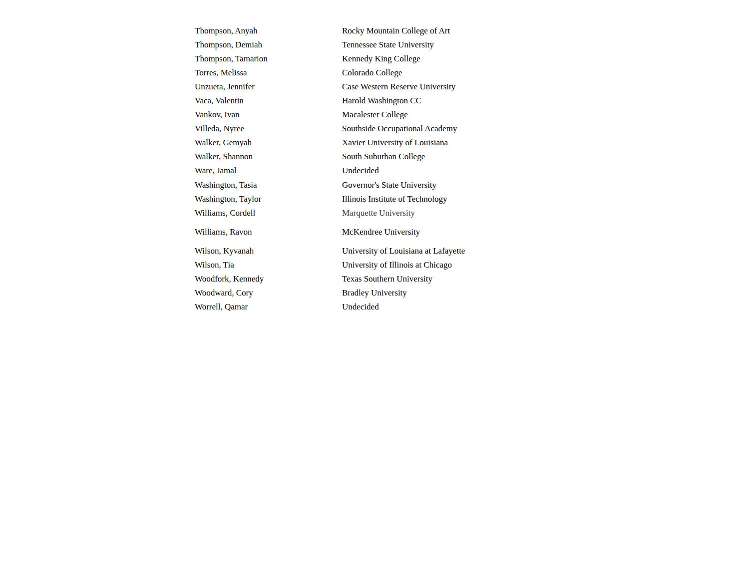| Thompson, Anyah | Rocky Mountain College of Art |
| Thompson, Demiah | Tennessee State University |
| Thompson, Tamarion | Kennedy King College |
| Torres, Melissa | Colorado College |
| Unzueta, Jennifer | Case Western Reserve University |
| Vaca, Valentin | Harold Washington CC |
| Vankov, Ivan | Macalester College |
| Villeda, Nyree | Southside Occupational Academy |
| Walker, Gemyah | Xavier University of Louisiana |
| Walker, Shannon | South Suburban College |
| Ware, Jamal | Undecided |
| Washington, Tasia | Governor's State University |
| Washington, Taylor | Illinois Institute of Technology |
| Williams, Cordell | Marquette University |
| Williams, Ravon | McKendree University |
| Wilson, Kyvanah | University of Louisiana at Lafayette |
| Wilson, Tia | University of Illinois at Chicago |
| Woodfork, Kennedy | Texas Southern University |
| Woodward, Cory | Bradley University |
| Worrell, Qamar | Undecided |